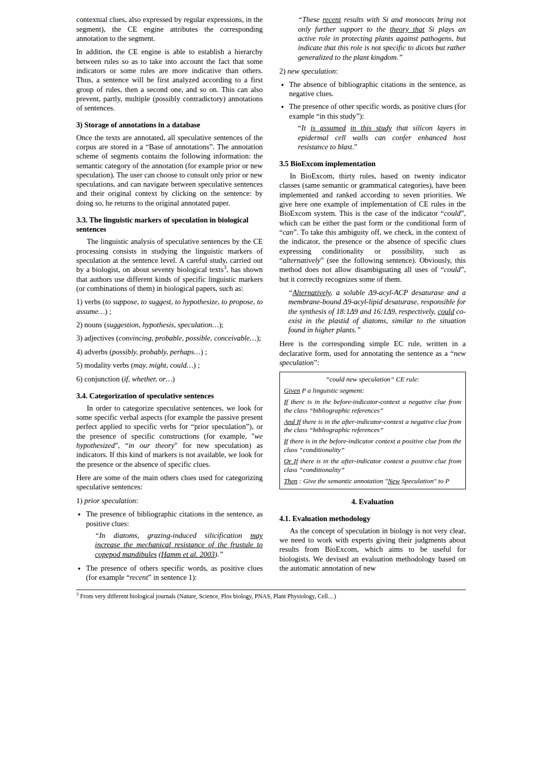contextual clues, also expressed by regular expressions, in the segment), the CE engine attributes the corresponding annotation to the segment.
In addition, the CE engine is able to establish a hierarchy between rules so as to take into account the fact that some indicators or some rules are more indicative than others. Thus, a sentence will be first analyzed according to a first group of rules, then a second one, and so on. This can also prevent, partly, multiple (possibly contradictory) annotations of sentences.
3) Storage of annotations in a database
Once the texts are annotated, all speculative sentences of the corpus are stored in a “Base of annotations”. The annotation scheme of segments contains the following information: the semantic category of the annotation (for example prior or new speculation). The user can choose to consult only prior or new speculations, and can navigate between speculative sentences and their original context by clicking on the sentence: by doing so, he returns to the original annotated paper.
3.3. The linguistic markers of speculation in biological sentences
The linguistic analysis of speculative sentences by the CE processing consists in studying the linguistic markers of speculation at the sentence level. A careful study, carried out by a biologist, on about seventy biological texts3, has shown that authors use different kinds of specific linguistic markers (or combinations of them) in biological papers, such as:
1) verbs (to suppose, to suggest, to hypothesize, to propose, to assume…) ;
2) nouns (suggestion, hypothesis, speculation…);
3) adjectives (convincing, probable, possible, conceivable…);
4) adverbs (possibly, probably, perhaps…) ;
5) modality verbs (may, might, could…) ;
6) conjunction (if, whether, or…)
3.4. Categorization of speculative sentences
In order to categorize speculative sentences, we look for some specific verbal aspects (for example the passive present perfect applied to specific verbs for “prior speculation”), or the presence of specific constructions (for example, "we hypothesized", “in our theory" for new speculation) as indicators. If this kind of markers is not available, we look for the presence or the absence of specific clues.
Here are some of the main others clues used for categorizing speculative sentences:
1) prior speculation:
The presence of bibliographic citations in the sentence, as positive clues:
“In diatoms, grazing-induced silicification may increase the mechanical resistance of the frustule to copepod mandibules (Hamm et al. 2003).”
The presence of others specific words, as positive clues (for example “recent” in sentence 1):
“These recent results with Si and monocots bring not only further support to the theory that Si plays an active role in protecting plants against pathogens, but indicate that this role is not specific to dicots but rather generalized to the plant kingdom.”
2) new speculation:
The absence of bibliographic citations in the sentence, as negative clues.
The presence of other specific words, as positive clues (for example “in this study”):
“It is assumed in this study that silicon layers in epidermal cell walls can confer enhanced host resistance to blast.”
3.5 BioExcom implementation
In BioExcom, thirty rules, based on twenty indicator classes (same semantic or grammatical categories), have been implemented and ranked according to seven priorities. We give here one example of implementation of CE rules in the BioExcom system. This is the case of the indicator “could”, which can be either the past form or the conditional form of “can”. To take this ambiguity off, we check, in the context of the indicator, the presence or the absence of specific clues expressing conditionality or possibility, such as “alternatively” (see the following sentence). Obviously, this method does not allow disambiguating all uses of “could”, but it correctly recognizes some of them.
“Alternatively, a soluble Δ9-acyl-ACP desaturase and a membrane-bound Δ9-acyl-lipid desaturase, responsible for the synthesis of 18:1Δ9 and 16:1Δ9, respectively, could co-exist in the plastid of diatoms, similar to the situation found in higher plants.”
Here is the corresponding simple EC rule, written in a declarative form, used for annotating the sentence as a “new speculation”:
“could new speculation” CE rule:
Given P a linguistic segment:
If there is in the before-indicator-context a negative clue from the class “bibliographic references”
And If there is in the after-indicator-context a negative clue from the class “bibliographic references”
If there is in the before-indicator context a positive clue from the class “conditionality”
Or If there is in the after-indicator context a positive clue from class “conditionality”
Then : Give the semantic annotation "New Speculation" to P
4. Evaluation
4.1. Evaluation methodology
As the concept of speculation in biology is not very clear, we need to work with experts giving their judgments about results from BioExcom, which aims to be useful for biologists. We devised an evaluation methodology based on the automatic annotation of new
3 From very different biological journals (Nature, Science, Plos biology, PNAS, Plant Physiology, Cell…)